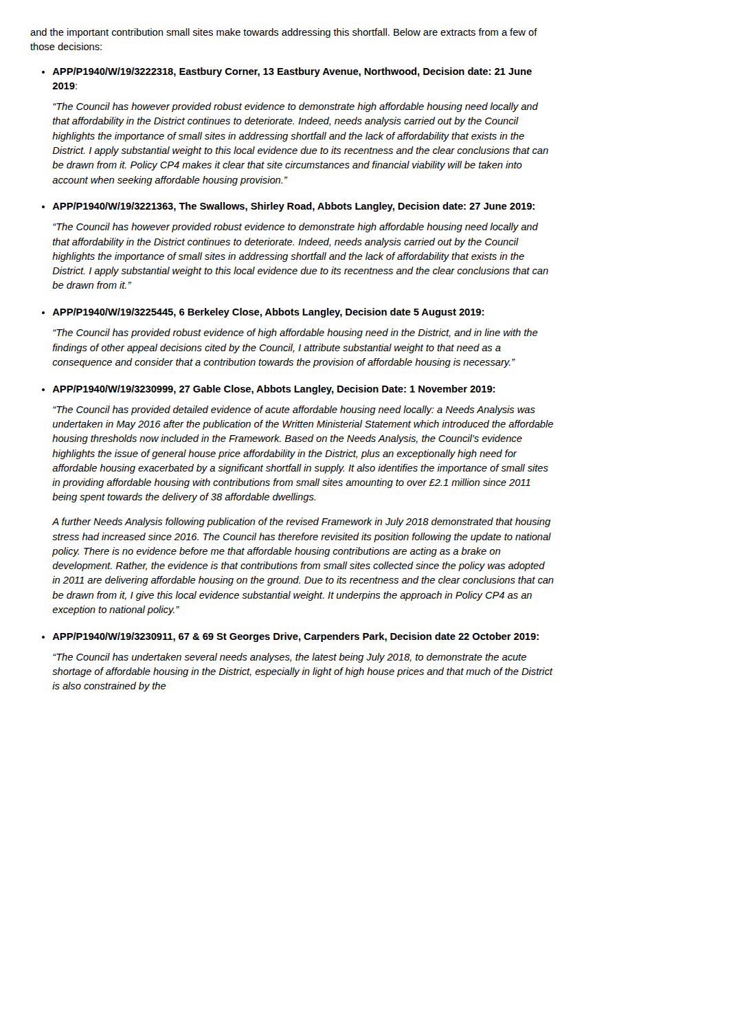and the important contribution small sites make towards addressing this shortfall. Below are extracts from a few of those decisions:
APP/P1940/W/19/3222318, Eastbury Corner, 13 Eastbury Avenue, Northwood, Decision date: 21 June 2019:
“The Council has however provided robust evidence to demonstrate high affordable housing need locally and that affordability in the District continues to deteriorate. Indeed, needs analysis carried out by the Council highlights the importance of small sites in addressing shortfall and the lack of affordability that exists in the District. I apply substantial weight to this local evidence due to its recentness and the clear conclusions that can be drawn from it. Policy CP4 makes it clear that site circumstances and financial viability will be taken into account when seeking affordable housing provision.”
APP/P1940/W/19/3221363, The Swallows, Shirley Road, Abbots Langley, Decision date: 27 June 2019:
“The Council has however provided robust evidence to demonstrate high affordable housing need locally and that affordability in the District continues to deteriorate. Indeed, needs analysis carried out by the Council highlights the importance of small sites in addressing shortfall and the lack of affordability that exists in the District. I apply substantial weight to this local evidence due to its recentness and the clear conclusions that can be drawn from it.”
APP/P1940/W/19/3225445, 6 Berkeley Close, Abbots Langley, Decision date 5 August 2019:
“The Council has provided robust evidence of high affordable housing need in the District, and in line with the findings of other appeal decisions cited by the Council, I attribute substantial weight to that need as a consequence and consider that a contribution towards the provision of affordable housing is necessary.”
APP/P1940/W/19/3230999, 27 Gable Close, Abbots Langley, Decision Date: 1 November 2019:
“The Council has provided detailed evidence of acute affordable housing need locally: a Needs Analysis was undertaken in May 2016 after the publication of the Written Ministerial Statement which introduced the affordable housing thresholds now included in the Framework. Based on the Needs Analysis, the Council’s evidence highlights the issue of general house price affordability in the District, plus an exceptionally high need for affordable housing exacerbated by a significant shortfall in supply. It also identifies the importance of small sites in providing affordable housing with contributions from small sites amounting to over £2.1 million since 2011 being spent towards the delivery of 38 affordable dwellings.
A further Needs Analysis following publication of the revised Framework in July 2018 demonstrated that housing stress had increased since 2016. The Council has therefore revisited its position following the update to national policy. There is no evidence before me that affordable housing contributions are acting as a brake on development. Rather, the evidence is that contributions from small sites collected since the policy was adopted in 2011 are delivering affordable housing on the ground. Due to its recentness and the clear conclusions that can be drawn from it, I give this local evidence substantial weight. It underpins the approach in Policy CP4 as an exception to national policy.”
APP/P1940/W/19/3230911, 67 & 69 St Georges Drive, Carpenders Park, Decision date 22 October 2019:
“The Council has undertaken several needs analyses, the latest being July 2018, to demonstrate the acute shortage of affordable housing in the District, especially in light of high house prices and that much of the District is also constrained by the